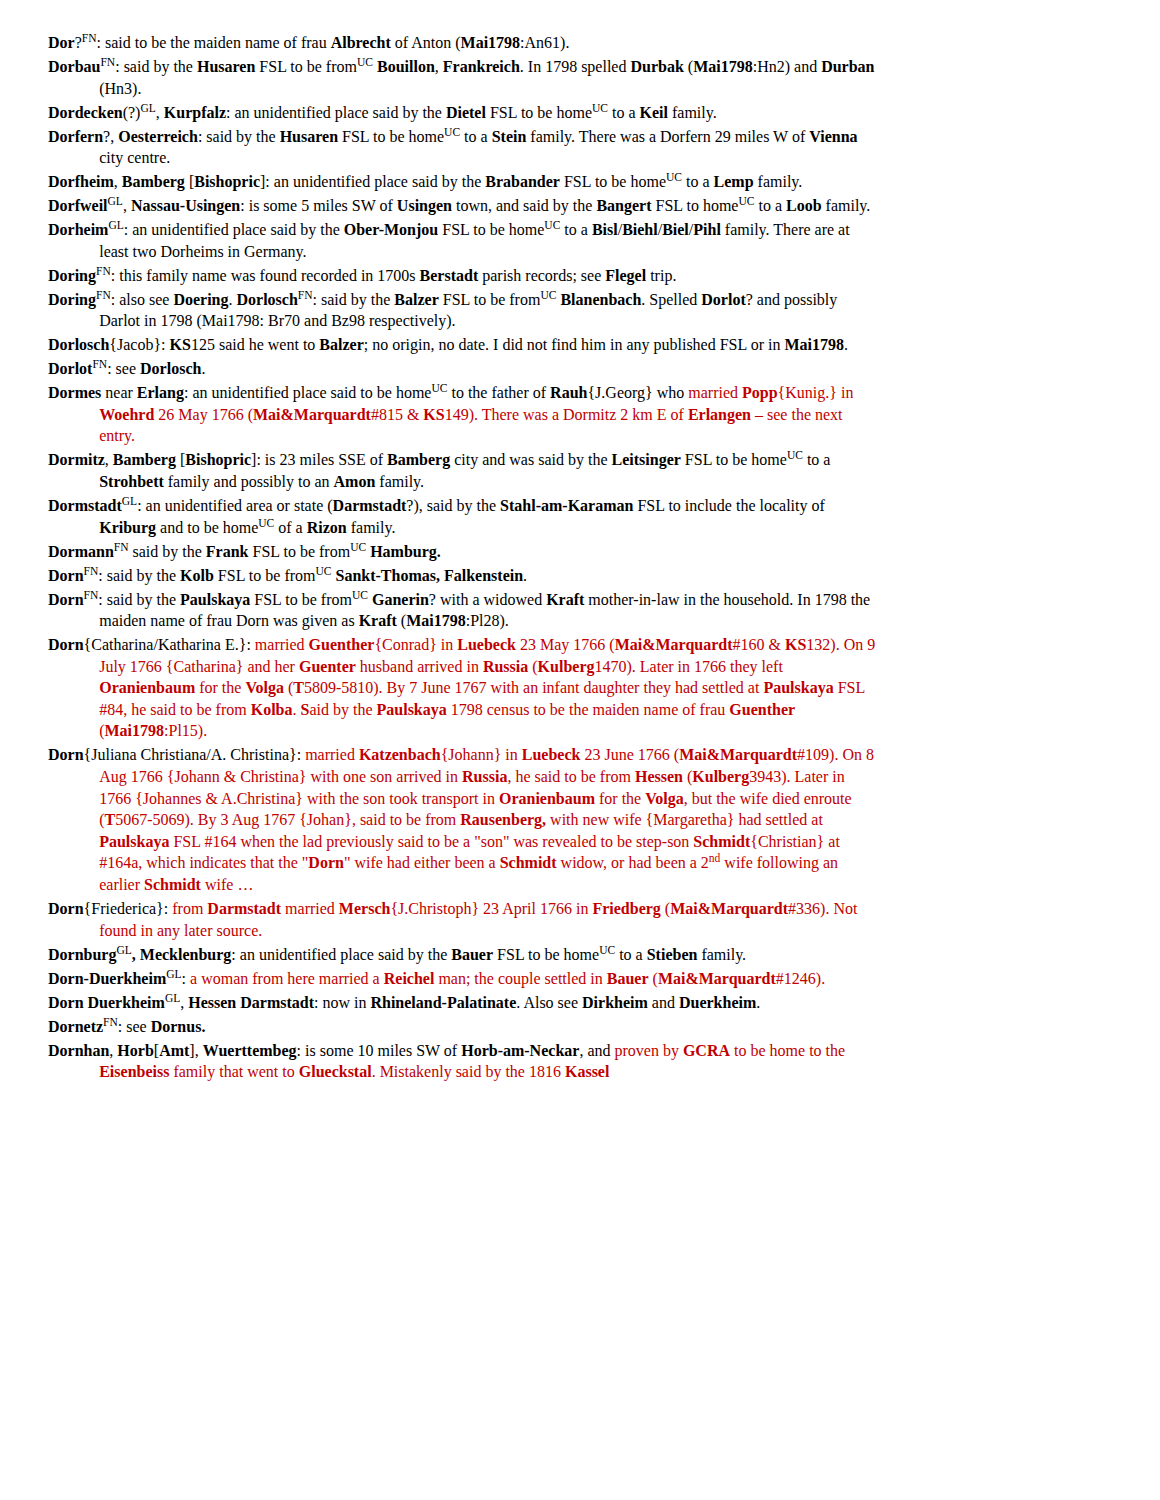Dor?FN: said to be the maiden name of frau Albrecht of Anton (Mai1798:An61).
DorbauFN: said by the Husaren FSL to be fromUC Bouillon, Frankreich. In 1798 spelled Durbak (Mai1798:Hn2) and Durban (Hn3).
Dordecken(?)GL, Kurpfalz: an unidentified place said by the Dietel FSL to be homeUC to a Keil family.
Dorfern?, Oesterreich: said by the Husaren FSL to be homeUC to a Stein family. There was a Dorfern 29 miles W of Vienna city centre.
Dorfheim, Bamberg [Bishopric]: an unidentified place said by the Brabander FSL to be homeUC to a Lemp family.
DorfweilGL, Nassau-Usingen: is some 5 miles SW of Usingen town, and said by the Bangert FSL to homeUC to a Loob family.
DorheimGL: an unidentified place said by the Ober-Monjou FSL to be homeUC to a Bisl/Biehl/Biel/Pihl family. There are at least two Dorheims in Germany.
DoringFN: this family name was found recorded in 1700s Berstadt parish records; see Flegel trip.
DoringFN: also see Doering. DorloschFN: said by the Balzer FSL to be fromUC Blanenbach. Spelled Dorlot? and possibly Darlot in 1798 (Mai1798: Br70 and Bz98 respectively).
Dorlosch{Jacob}: KS125 said he went to Balzer; no origin, no date. I did not find him in any published FSL or in Mai1798.
DorlotFN: see Dorlosch.
Dormes near Erlang: an unidentified place said to be homeUC to the father of Rauh{J.Georg} who married Popp{Kunig.} in Woehrd 26 May 1766 (Mai&Marquardt#815 & KS149). There was a Dormitz 2 km E of Erlangen – see the next entry.
Dormitz, Bamberg [Bishopric]: is 23 miles SSE of Bamberg city and was said by the Leitsinger FSL to be homeUC to a Strohbett family and possibly to an Amon family.
DormstadtGL: an unidentified area or state (Darmstadt?), said by the Stahl-am-Karaman FSL to include the locality of Kriburg and to be homeUC of a Rizon family.
DormannFN said by the Frank FSL to be fromUC Hamburg.
DornFN: said by the Kolb FSL to be fromUC Sankt-Thomas, Falkenstein.
DornFN: said by the Paulskaya FSL to be fromUC Ganerin? with a widowed Kraft mother-in-law in the household. In 1798 the maiden name of frau Dorn was given as Kraft (Mai1798:Pl28).
Dorn{Catharina/Katharina E.}: married Guenther{Conrad} in Luebeck 23 May 1766 (Mai&Marquardt#160 & KS132). On 9 July 1766 {Catharina} and her Guenter husband arrived in Russia (Kulberg1470). Later in 1766 they left Oranienbaum for the Volga (T5809-5810). By 7 June 1767 with an infant daughter they had settled at Paulskaya FSL #84, he said to be from Kolba. Said by the Paulskaya 1798 census to be the maiden name of frau Guenther (Mai1798:Pl15).
Dorn{Juliana Christiana/A. Christina}: married Katzenbach{Johann} in Luebeck 23 June 1766 (Mai&Marquardt#109). On 8 Aug 1766 {Johann & Christina} with one son arrived in Russia, he said to be from Hessen (Kulberg3943). Later in 1766 {Johannes & A.Christina} with the son took transport in Oranienbaum for the Volga, but the wife died enroute (T5067-5069). By 3 Aug 1767 {Johan}, said to be from Rausenberg, with new wife {Margaretha} had settled at Paulskaya FSL #164 when the lad previously said to be a "son" was revealed to be step-son Schmidt{Christian} at #164a, which indicates that the "Dorn" wife had either been a Schmidt widow, or had been a 2nd wife following an earlier Schmidt wife …
Dorn{Friederica}: from Darmstadt married Mersch{J.Christoph} 23 April 1766 in Friedberg (Mai&Marquardt#336). Not found in any later source.
DornburgGL, Mecklenburg: an unidentified place said by the Bauer FSL to be homeUC to a Stieben family.
Dorn-DuerkheimGL: a woman from here married a Reichel man; the couple settled in Bauer (Mai&Marquardt#1246).
Dorn DuerkheimGL, Hessen Darmstadt: now in Rhineland-Palatinate. Also see Dirkheim and Duerkheim.
DornetzFN: see Dornus.
Dornhan, Horb[Amt], Wuerttembeg: is some 10 miles SW of Horb-am-Neckar, and proven by GCRA to be home to the Eisenbeiss family that went to Glueckstal. Mistakenly said by the 1816 Kassel